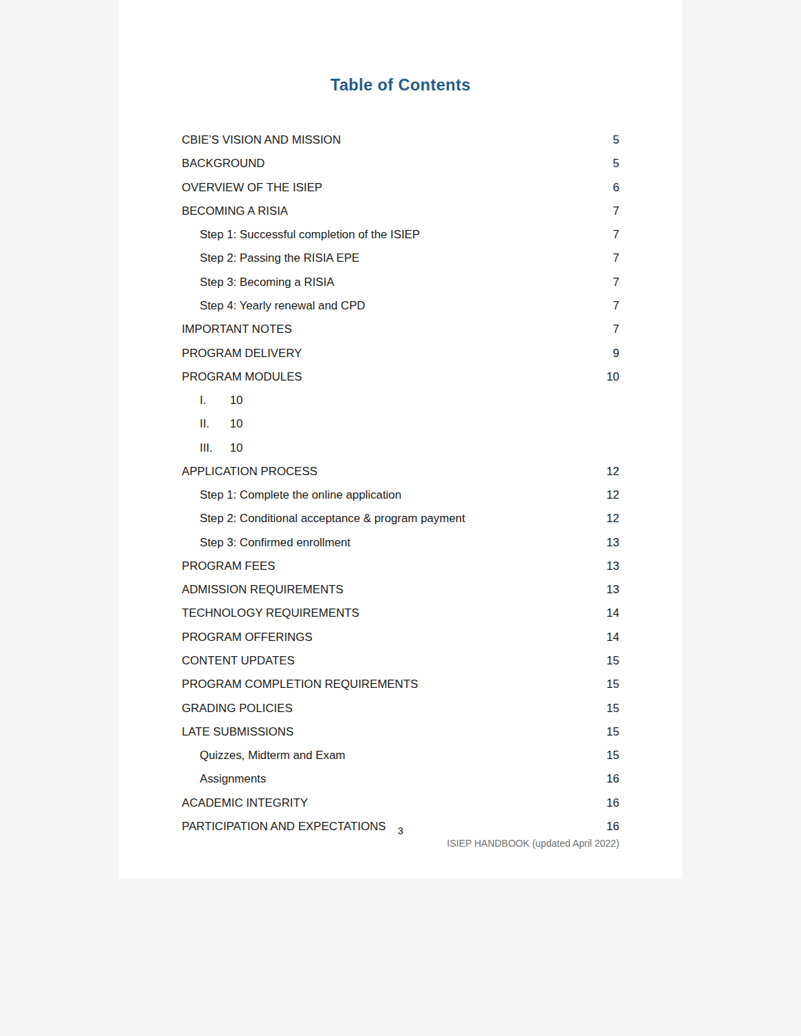Table of Contents
CBIE’s Vision and Mission 5
Background 5
Overview of the ISIEP 6
Becoming a RISIA 7
Step 1: Successful completion of the ISIEP 7
Step 2: Passing the RISIA EPE 7
Step 3: Becoming a RISIA 7
Step 4: Yearly renewal and CPD 7
Important Notes 7
Program Delivery 9
Program Modules 10
I. 10
II. 10
III. 10
Application Process 12
Step 1: Complete the online application 12
Step 2: Conditional acceptance & program payment 12
Step 3: Confirmed enrollment 13
Program Fees 13
Admission Requirements 13
Technology Requirements 14
Program Offerings 14
Content Updates 15
Program Completion Requirements 15
Grading Policies 15
Late Submissions 15
Quizzes, Midterm and Exam 15
Assignments 16
Academic Integrity 16
Participation and Expectations 16
3
ISIEP HANDBOOK (updated April 2022)